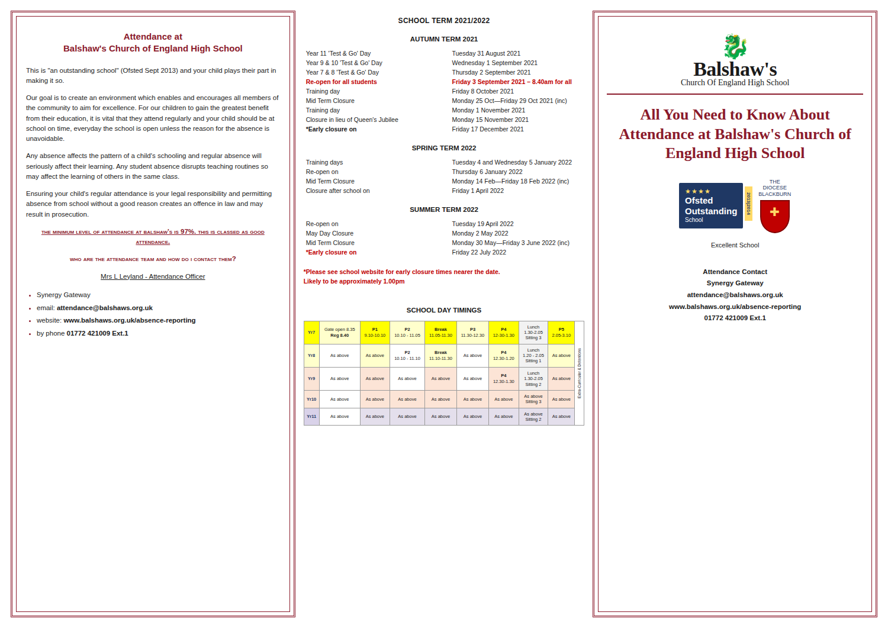Attendance at
Balshaw's Church of England High School
This is "an outstanding school" (Ofsted Sept 2013) and your child plays their part in making it so.
Our goal is to create an environment which enables and encourages all members of the community to aim for excellence. For our children to gain the greatest benefit from their education, it is vital that they attend regularly and your child should be at school on time, everyday the school is open unless the reason for the absence is unavoidable.
Any absence affects the pattern of a child's schooling and regular absence will seriously affect their learning. Any student absence disrupts teaching routines so may affect the learning of others in the same class.
Ensuring your child's regular attendance is your legal responsibility and permitting absence from school without a good reason creates an offence in law and may result in prosecution.
The minimum level of attendance at Balshaw's is 97%. This is classed as good attendance.
Who are the attendance team and how do I contact them?
Mrs L Leyland - Attendance Officer
Synergy Gateway
email: attendance@balshaws.org.uk
website: www.balshaws.org.uk/absence-reporting
by phone 01772 421009 Ext.1
SCHOOL TERM 2021/2022
AUTUMN TERM 2021
| Year 11 'Test & Go' Day | Tuesday 31 August 2021 |
| Year 9 & 10 'Test & Go' Day | Wednesday 1 September 2021 |
| Year 7 & 8 'Test & Go' Day | Thursday 2 September 2021 |
| Re-open for all students | Friday 3 September 2021 – 8.40am for all |
| Training day | Friday 8 October 2021 |
| Mid Term Closure | Monday 25 Oct—Friday 29 Oct 2021 (inc) |
| Training day | Monday 1 November 2021 |
| Closure in lieu of Queen's Jubilee | Monday 15 November 2021 |
| *Early closure on | Friday 17 December 2021 |
SPRING TERM 2022
| Training days | Tuesday 4 and Wednesday 5 January 2022 |
| Re-open on | Thursday 6 January 2022 |
| Mid Term Closure | Monday 14 Feb—Friday 18 Feb 2022 (inc) |
| Closure after school on | Friday 1 April 2022 |
SUMMER TERM 2022
| Re-open on | Tuesday 19 April 2022 |
| May Day Closure | Monday 2 May 2022 |
| Mid Term Closure | Monday 30 May—Friday 3 June 2022 (inc) |
| *Early closure on | Friday 22 July 2022 |
*Please see school website for early closure times nearer the date.
Likely to be approximately 1.00pm
SCHOOL DAY TIMINGS
| Yr7 | Gate open 8.35 Reg 8.40 | P1 9.10-10.10 | P2 10.10 - 11.05 | Break 11.05-11.30 | P3 11.30-12.30 | P4 12-30-1.30 | Lunch 1.30-2.05 Sitting 3 | P5 2.05-3.10 | Extra-Curricular & Detentions |
| Yr8 | As above | As above | P2 10.10 - 11.10 | Break 11.10-11.30 | As above | P4 12.30-1.20 | Lunch 1.20 - 2.05 Sitting 1 | As above |
| Yr9 | As above | As above | As above | As above | As above | P4 12.30-1.30 | Lunch 1.30-2.05 Sitting 2 | As above |
| Yr10 | As above | As above | As above | As above | As above | As above | As above Sitting 3 | As above |
| Yr11 | As above | As above | As above | As above | As above | As above | As above Sitting 2 | As above |
🐉
Balshaw's
Church Of England High School
All You Need to Know About Attendance at Balshaw's Church of England High School
★★★★ Ofsted Outstanding School 2013|2014
THE
DIOCESE
BLACKBURN
Excellent School
Attendance Contact
Synergy Gateway
attendance@balshaws.org.uk
www.balshaws.org.uk/absence-reporting
01772 421009 Ext.1